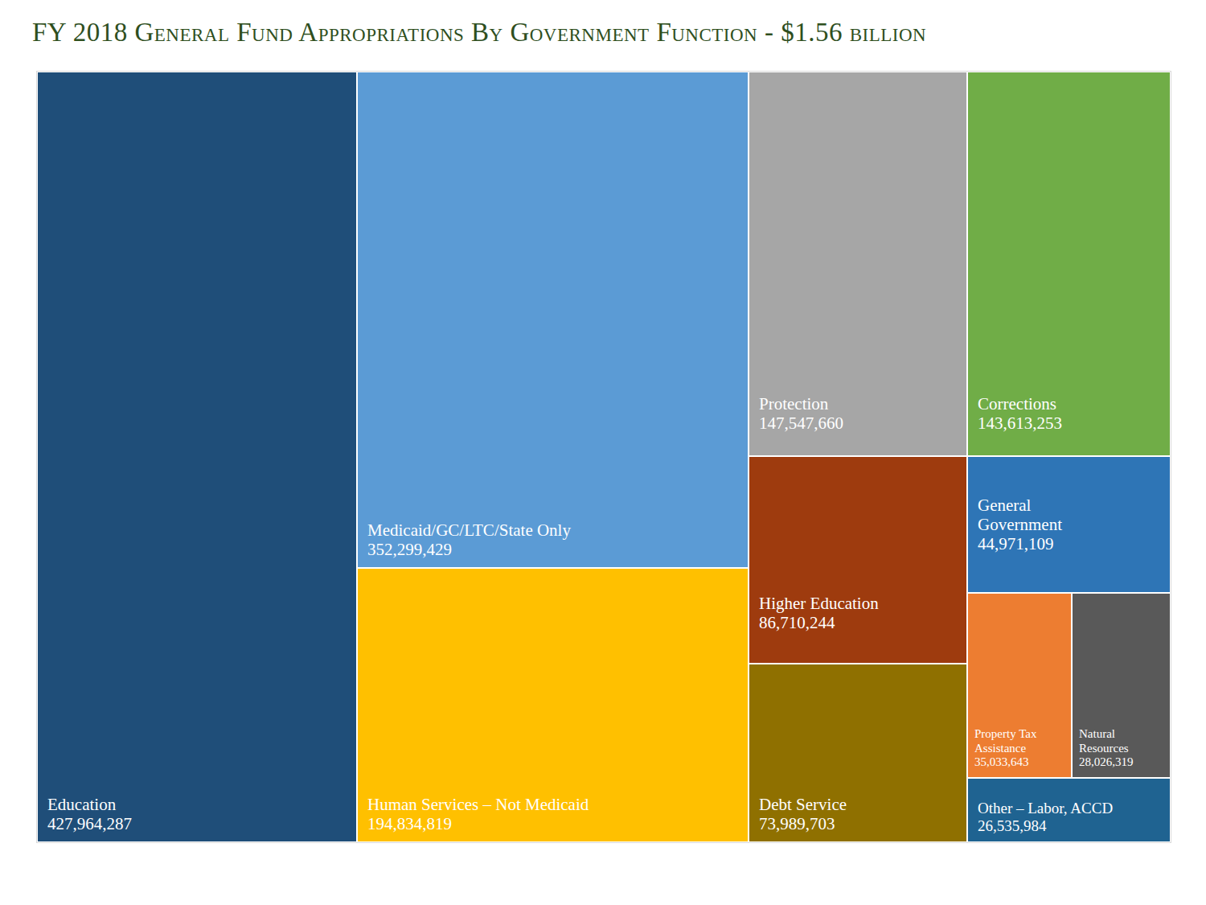FY 2018 General Fund Appropriations By Government Function - $1.56 billion
Education 427,964,287
Medicaid/GC/LTC/State Only 352,299,429
Human Services – Not Medicaid 194,834,819
Protection 147,547,660
Corrections 143,613,253
Higher Education 86,710,244
Debt Service 73,989,703
General
Government 44,971,109
Property Tax
Assistance 35,033,643
Natural
Resources 28,026,319
Other – Labor, ACCD 26,535,984